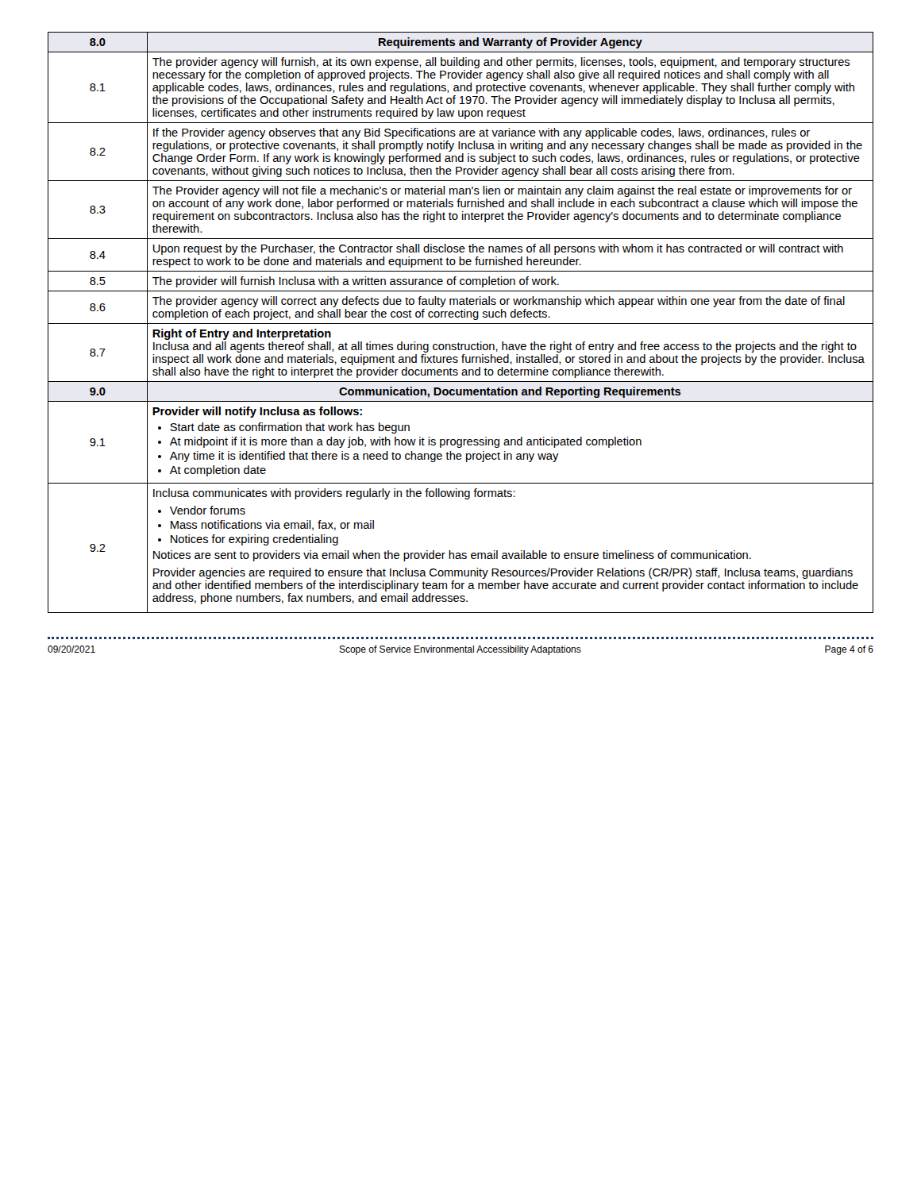| 8.0 | Requirements and Warranty of Provider Agency |
| 8.1 | The provider agency will furnish, at its own expense, all building and other permits, licenses, tools, equipment, and temporary structures necessary for the completion of approved projects. The Provider agency shall also give all required notices and shall comply with all applicable codes, laws, ordinances, rules and regulations, and protective covenants, whenever applicable. They shall further comply with the provisions of the Occupational Safety and Health Act of 1970. The Provider agency will immediately display to Inclusa all permits, licenses, certificates and other instruments required by law upon request |
| 8.2 | If the Provider agency observes that any Bid Specifications are at variance with any applicable codes, laws, ordinances, rules or regulations, or protective covenants, it shall promptly notify Inclusa in writing and any necessary changes shall be made as provided in the Change Order Form. If any work is knowingly performed and is subject to such codes, laws, ordinances, rules or regulations, or protective covenants, without giving such notices to Inclusa, then the Provider agency shall bear all costs arising there from. |
| 8.3 | The Provider agency will not file a mechanic's or material man's lien or maintain any claim against the real estate or improvements for or on account of any work done, labor performed or materials furnished and shall include in each subcontract a clause which will impose the requirement on subcontractors. Inclusa also has the right to interpret the Provider agency's documents and to determinate compliance therewith. |
| 8.4 | Upon request by the Purchaser, the Contractor shall disclose the names of all persons with whom it has contracted or will contract with respect to work to be done and materials and equipment to be furnished hereunder. |
| 8.5 | The provider will furnish Inclusa with a written assurance of completion of work. |
| 8.6 | The provider agency will correct any defects due to faulty materials or workmanship which appear within one year from the date of final completion of each project, and shall bear the cost of correcting such defects. |
| 8.7 | Right of Entry and Interpretation Inclusa and all agents thereof shall, at all times during construction, have the right of entry and free access to the projects and the right to inspect all work done and materials, equipment and fixtures furnished, installed, or stored in and about the projects by the provider. Inclusa shall also have the right to interpret the provider documents and to determine compliance therewith. |
| 9.0 | Communication, Documentation and Reporting Requirements |
| 9.1 | Provider will notify Inclusa as follows: Start date as confirmation that work has begun At midpoint if it is more than a day job, with how it is progressing and anticipated completion Any time it is identified that there is a need to change the project in any way At completion date |
| 9.2 | Inclusa communicates with providers regularly in the following formats: Vendor forums Mass notifications via email, fax, or mail Notices for expiring credentialing Notices are sent to providers via email when the provider has email available to ensure timeliness of communication. Provider agencies are required to ensure that Inclusa Community Resources/Provider Relations (CR/PR) staff, Inclusa teams, guardians and other identified members of the interdisciplinary team for a member have accurate and current provider contact information to include address, phone numbers, fax numbers, and email addresses. |
09/20/2021 Scope of Service Environmental Accessibility Adaptations Page 4 of 6